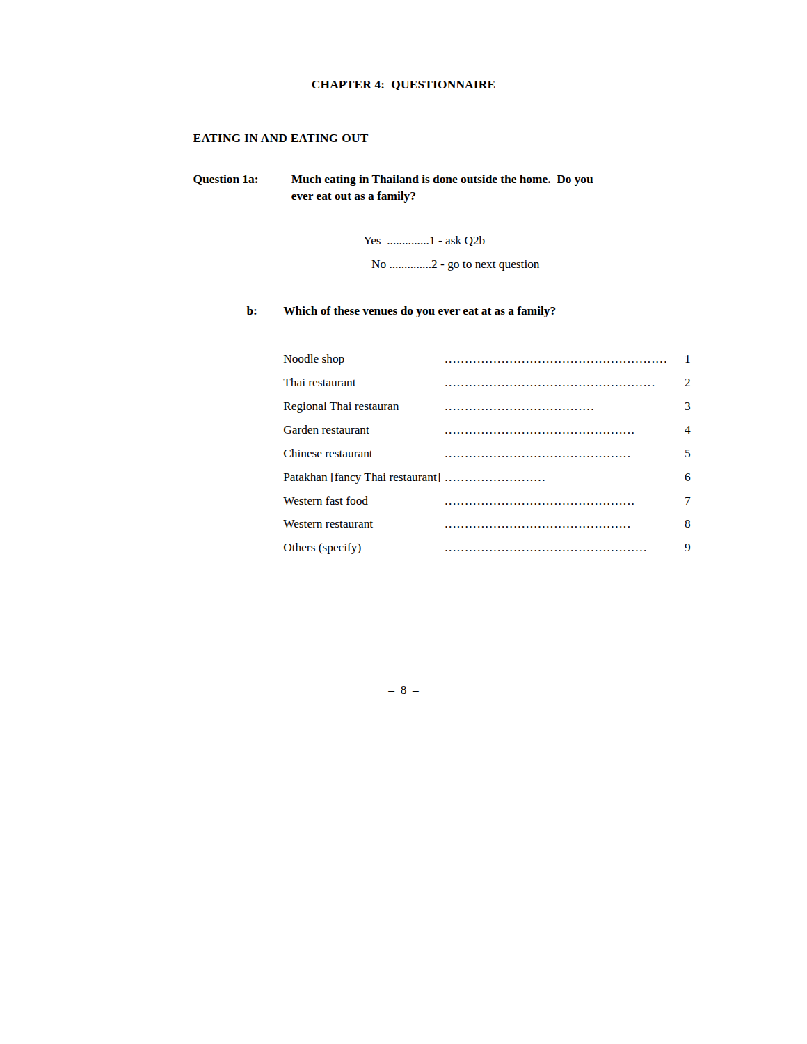CHAPTER 4: QUESTIONNAIRE
EATING IN AND EATING OUT
Question 1a:
Much eating in Thailand is done outside the home. Do you ever eat out as a family?
Yes ..............1 - ask Q2b
No ..............2 - go to next question
b:
Which of these venues do you ever eat at as a family?
| Noodle shop | ....................................................... | 1 |
| Thai restaurant | .................................................... | 2 |
| Regional Thai restauran | ..................................... | 3 |
| Garden restaurant | ............................................... | 4 |
| Chinese restaurant | .............................................. | 5 |
| Patakhan [fancy Thai restaurant] | ......................... | 6 |
| Western fast food | ............................................... | 7 |
| Western restaurant | .............................................. | 8 |
| Others (specify) | .................................................. | 9 |
– 8 –